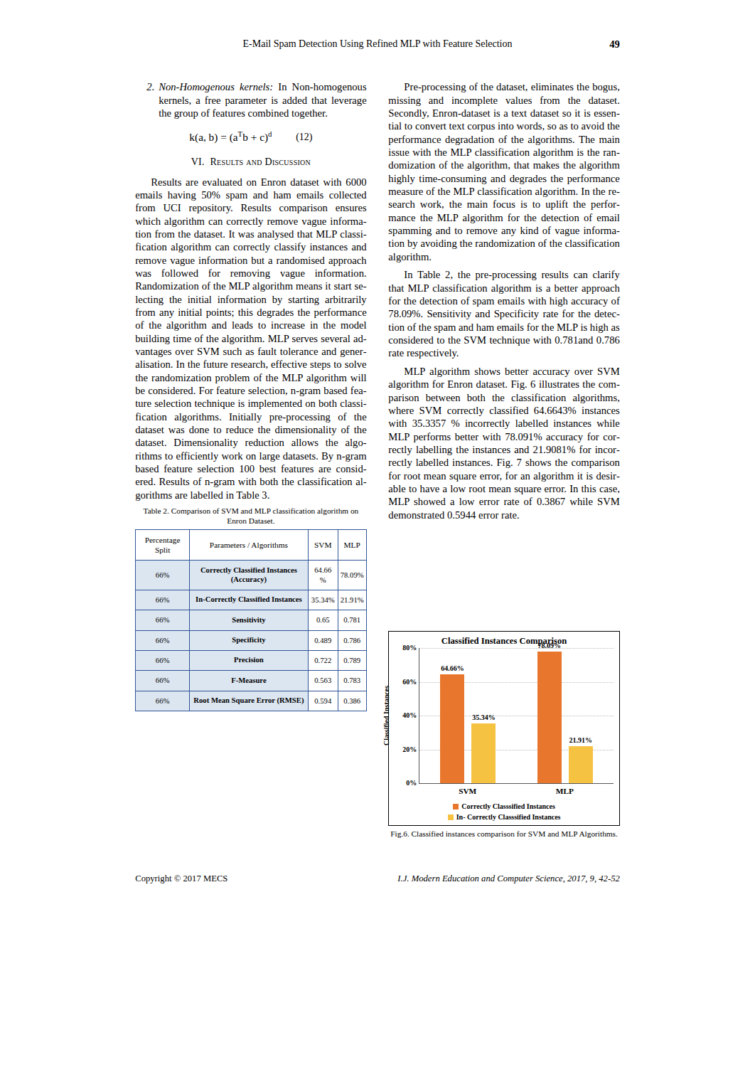E-Mail Spam Detection Using Refined MLP with Feature Selection
49
2.
Non-Homogenous kernels: In Non-homogenous kernels, a free parameter is added that leverage the group of features combined together.
k(a, b) = (aTb + c)d
(12)
VI. Results and Discussion
Results are evaluated on Enron dataset with 6000 emails having 50% spam and ham emails collected from UCI repository. Results comparison ensures which algorithm can correctly remove vague information from the dataset. It was analysed that MLP classification algorithm can correctly classify instances and remove vague information but a randomised approach was followed for removing vague information. Randomization of the MLP algorithm means it start selecting the initial information by starting arbitrarily from any initial points; this degrades the performance of the algorithm and leads to increase in the model building time of the algorithm. MLP serves several advantages over SVM such as fault tolerance and generalisation. In the future research, effective steps to solve the randomization problem of the MLP algorithm will be considered. For feature selection, n-gram based feature selection technique is implemented on both classification algorithms. Initially pre-processing of the dataset was done to reduce the dimensionality of the dataset. Dimensionality reduction allows the algorithms to efficiently work on large datasets. By n-gram based feature selection 100 best features are considered. Results of n-gram with both the classification algorithms are labelled in Table 3.
Table 2. Comparison of SVM and MLP classification algorithm on Enron Dataset.
| Percentage Split | Parameters / Algorithms | SVM | MLP |
| --- | --- | --- | --- |
| 66% | Correctly Classified Instances (Accuracy) | 64.66 % | 78.09% |
| 66% | In-Correctly Classified Instances | 35.34% | 21.91% |
| 66% | Sensitivity | 0.65 | 0.781 |
| 66% | Specificity | 0.489 | 0.786 |
| 66% | Precision | 0.722 | 0.789 |
| 66% | F-Measure | 0.563 | 0.783 |
| 66% | Root Mean Square Error (RMSE) | 0.594 | 0.386 |
Pre-processing of the dataset, eliminates the bogus, missing and incomplete values from the dataset. Secondly, Enron-dataset is a text dataset so it is essential to convert text corpus into words, so as to avoid the performance degradation of the algorithms. The main issue with the MLP classification algorithm is the randomization of the algorithm, that makes the algorithm highly time-consuming and degrades the performance measure of the MLP classification algorithm. In the research work, the main focus is to uplift the performance the MLP algorithm for the detection of email spamming and to remove any kind of vague information by avoiding the randomization of the classification algorithm.
In Table 2, the pre-processing results can clarify that MLP classification algorithm is a better approach for the detection of spam emails with high accuracy of 78.09%. Sensitivity and Specificity rate for the detection of the spam and ham emails for the MLP is high as considered to the SVM technique with 0.781and 0.786 rate respectively.
MLP algorithm shows better accuracy over SVM algorithm for Enron dataset. Fig. 6 illustrates the comparison between both the classification algorithms, where SVM correctly classified 64.6643% instances with 35.3357 % incorrectly labelled instances while MLP performs better with 78.091% accuracy for correctly labelling the instances and 21.9081% for incorrectly labelled instances. Fig. 7 shows the comparison for root mean square error, for an algorithm it is desirable to have a low root mean square error. In this case, MLP showed a low error rate of 0.3867 while SVM demonstrated 0.5944 error rate.
Classified Instances Comparison
Classified Instances
80%
60%
40%
20%
0%
64.66%
35.34%
78.09%
21.91%
SVM
MLP
Correctly Classsified Instances
In- Correctly Classsified Instances
Fig.6. Classified instances comparison for SVM and MLP Algorithms.
Copyright © 2017 MECS
I.J. Modern Education and Computer Science, 2017, 9, 42-52